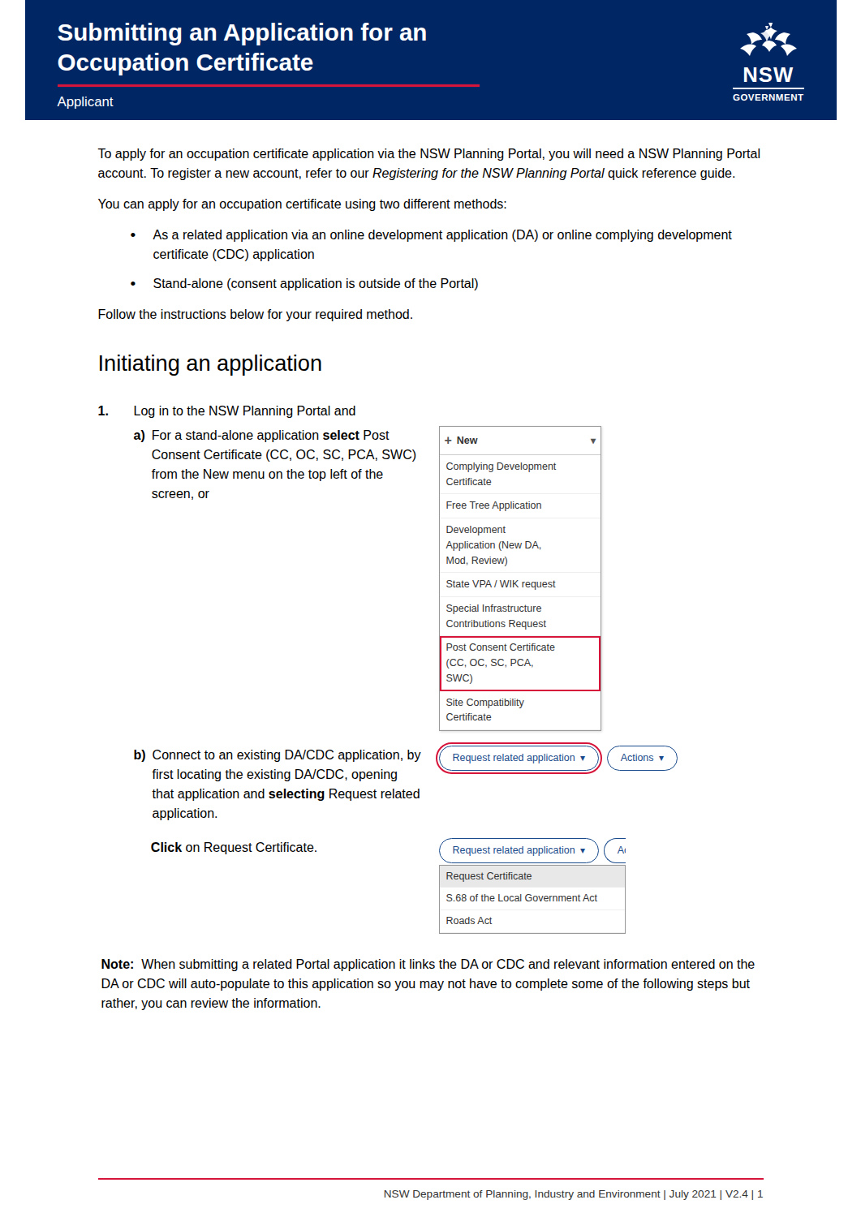Submitting an Application for an
Occupation Certificate
Applicant
NSW
GOVERNMENT
To apply for an occupation certificate application via the NSW Planning Portal, you will need a NSW Planning Portal account. To register a new account, refer to our Registering for the NSW Planning Portal quick reference guide.
You can apply for an occupation certificate using two different methods:
As a related application via an online development application (DA) or online complying development certificate (CDC) application
Stand-alone (consent application is outside of the Portal)
Follow the instructions below for your required method.
Initiating an application
1.
Log in to the NSW Planning Portal and
a) For a stand-alone application select Post Consent Certificate (CC, OC, SC, PCA, SWC) from the New menu on the top left of the screen, or
+New▾
Complying Development
Certificate
Free Tree Application
Development
Application (New DA,
Mod, Review)
State VPA / WIK request
Special Infrastructure
Contributions Request
Post Consent Certificate
(CC, OC, SC, PCA,
SWC)
Site Compatibility
Certificate
b) Connect to an existing DA/CDC application, by first locating the existing DA/CDC, opening that application and selecting Request related application.
Request related application ▾ Actions ▾
Click on Request Certificate.
Request related application ▾ Acti
Request Certificate
S.68 of the Local Government Act
Roads Act
Note: When submitting a related Portal application it links the DA or CDC and relevant information entered on the DA or CDC will auto-populate to this application so you may not have to complete some of the following steps but rather, you can review the information.
NSW Department of Planning, Industry and Environment | July 2021 | V2.4 | 1